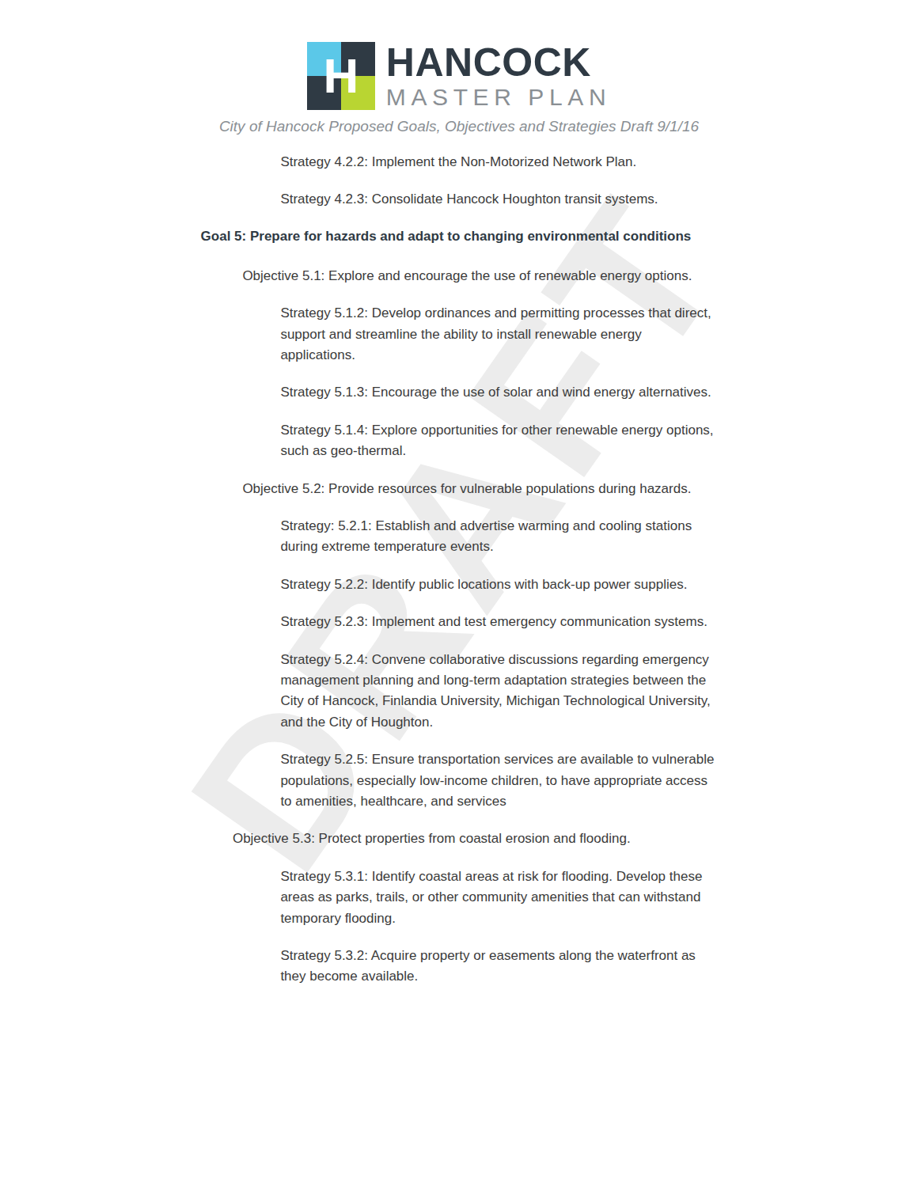DRAFT
H
HANCOCK
MASTER PLAN
City of Hancock Proposed Goals, Objectives and Strategies Draft 9/1/16
Strategy 4.2.2: Implement the Non-Motorized Network Plan.
Strategy 4.2.3: Consolidate Hancock Houghton transit systems.
Goal 5: Prepare for hazards and adapt to changing environmental conditions
Objective 5.1: Explore and encourage the use of renewable energy options.
Strategy 5.1.2: Develop ordinances and permitting processes that direct, support and streamline the ability to install renewable energy applications.
Strategy 5.1.3: Encourage the use of solar and wind energy alternatives.
Strategy 5.1.4: Explore opportunities for other renewable energy options, such as geo-thermal.
Objective 5.2: Provide resources for vulnerable populations during hazards.
Strategy: 5.2.1: Establish and advertise warming and cooling stations during extreme temperature events.
Strategy 5.2.2: Identify public locations with back-up power supplies.
Strategy 5.2.3: Implement and test emergency communication systems.
Strategy 5.2.4: Convene collaborative discussions regarding emergency management planning and long-term adaptation strategies between the City of Hancock, Finlandia University, Michigan Technological University, and the City of Houghton.
Strategy 5.2.5: Ensure transportation services are available to vulnerable populations, especially low-income children, to have appropriate access to amenities, healthcare, and services
Objective 5.3: Protect properties from coastal erosion and flooding.
Strategy 5.3.1: Identify coastal areas at risk for flooding. Develop these areas as parks, trails, or other community amenities that can withstand temporary flooding.
Strategy 5.3.2: Acquire property or easements along the waterfront as they become available.